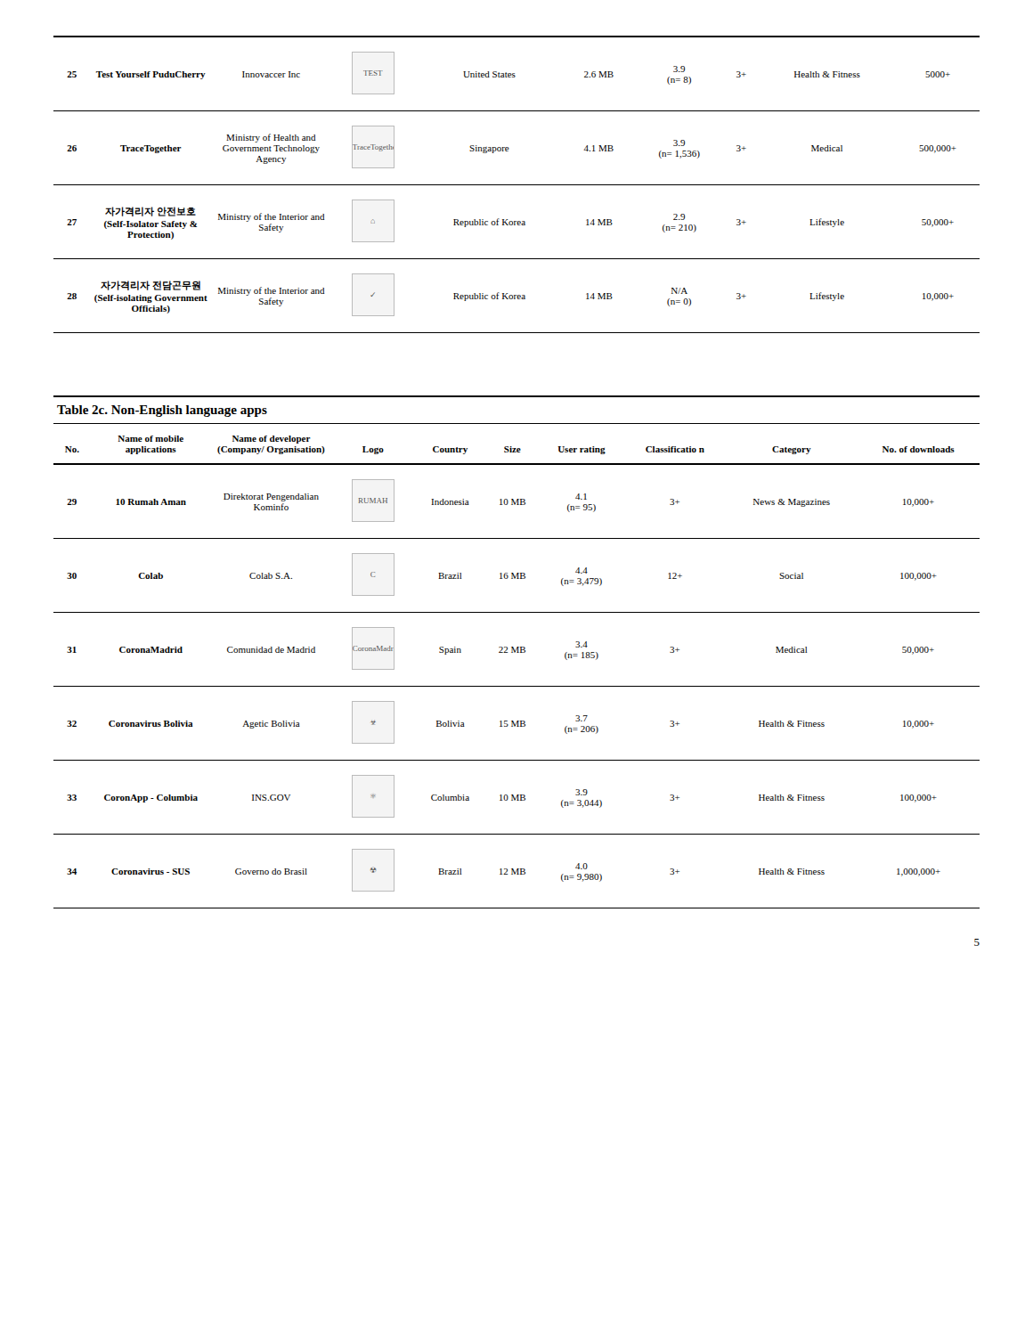| No. | Name of mobile applications | Name of developer (Company/ Organisation) | Logo | Country | Size | User rating | Classification | Category | No. of downloads |
| --- | --- | --- | --- | --- | --- | --- | --- | --- | --- |
| 25 | Test Yourself PuduCherry | Innovaccer Inc | TEST YOURSELF PUDUCHERRY | United States | 2.6 MB | 3.9 (n= 8) | 3+ | Health & Fitness | 5000+ |
| 26 | TraceTogether | Ministry of Health and Government Technology Agency | TraceTogether | Singapore | 4.1 MB | 3.9 (n= 1,536) | 3+ | Medical | 500,000+ |
| 27 | 자가격리자 안전보호 (Self-Isolator Safety & Protection) | Ministry of the Interior and Safety | ⌂ | Republic of Korea | 14 MB | 2.9 (n= 210) | 3+ | Lifestyle | 50,000+ |
| 28 | 자가격리자 전담곤무원 (Self-isolating Government Officials) | Ministry of the Interior and Safety | ✓ | Republic of Korea | 14 MB | N/A (n= 0) | 3+ | Lifestyle | 10,000+ |
Table 2c. Non-English language apps
| No. | Name of mobile applications | Name of developer (Company/ Organisation) | Logo | Country | Size | User rating | Classificatio n | Category | No. of downloads |
| --- | --- | --- | --- | --- | --- | --- | --- | --- | --- |
| 29 | 10 Rumah Aman | Direktorat Pengendalian Kominfo | RUMAH AMAN | Indonesia | 10 MB | 4.1 (n= 95) | 3+ | News & Magazines | 10,000+ |
| 30 | Colab | Colab S.A. | C | Brazil | 16 MB | 4.4 (n= 3,479) | 12+ | Social | 100,000+ |
| 31 | CoronaMadrid | Comunidad de Madrid | CoronaMadrid | Spain | 22 MB | 3.4 (n= 185) | 3+ | Medical | 50,000+ |
| 32 | Coronavirus Bolivia | Agetic Bolivia | ☣ | Bolivia | 15 MB | 3.7 (n= 206) | 3+ | Health & Fitness | 10,000+ |
| 33 | CoronApp - Columbia | INS.GOV | ⚛ | Columbia | 10 MB | 3.9 (n= 3,044) | 3+ | Health & Fitness | 100,000+ |
| 34 | Coronavirus - SUS | Governo do Brasil | ☢ | Brazil | 12 MB | 4.0 (n= 9,980) | 3+ | Health & Fitness | 1,000,000+ |
5